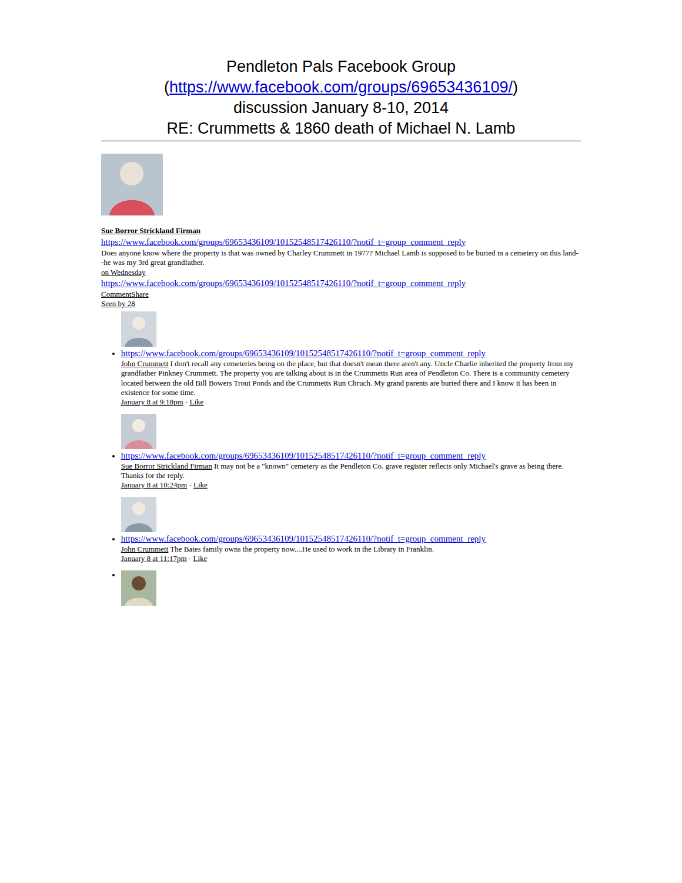Pendleton Pals Facebook Group
(https://www.facebook.com/groups/69653436109/)
discussion January 8-10, 2014
RE: Crummetts & 1860 death of Michael N. Lamb
Sue Borror Strickland Firman https://www.facebook.com/groups/69653436109/10152548517426110/?notif_t=group_comment_reply
Does anyone know where the property is that was owned by Charley Crummett in 1977? Michael Lamb is supposed to be buried in a cemetery on this land--he was my 3rd great grandfather.
on Wednesday
https://www.facebook.com/groups/69653436109/10152548517426110/?notif_t=group_comment_reply
Comment Share
Seen by 28
https://www.facebook.com/groups/69653436109/10152548517426110/?notif_t=group_comment_reply
John Crummett I don't recall any cemeteries being on the place, but that doesn't mean there aren't any. Uncle Charlie inherited the property from my grandfather Pinkney Crummett. The property you are talking about is in the Crummetts Run area of Pendleton Co. There is a community cemetery located between the old Bill Bowers Trout Ponds and the Crummetts Run Chruch. My grand parents are buried there and I know it has been in existence for some time.
January 8 at 9:18pm · Like
https://www.facebook.com/groups/69653436109/10152548517426110/?notif_t=group_comment_reply
Sue Borror Strickland Firman It may not be a "known" cemetery as the Pendleton Co. grave register reflects only Michael's grave as being there. Thanks for the reply.
January 8 at 10:24pm · Like
https://www.facebook.com/groups/69653436109/10152548517426110/?notif_t=group_comment_reply
John Crummett The Bates family owns the property now....He used to work in the Library in Franklin.
January 8 at 11:17pm · Like